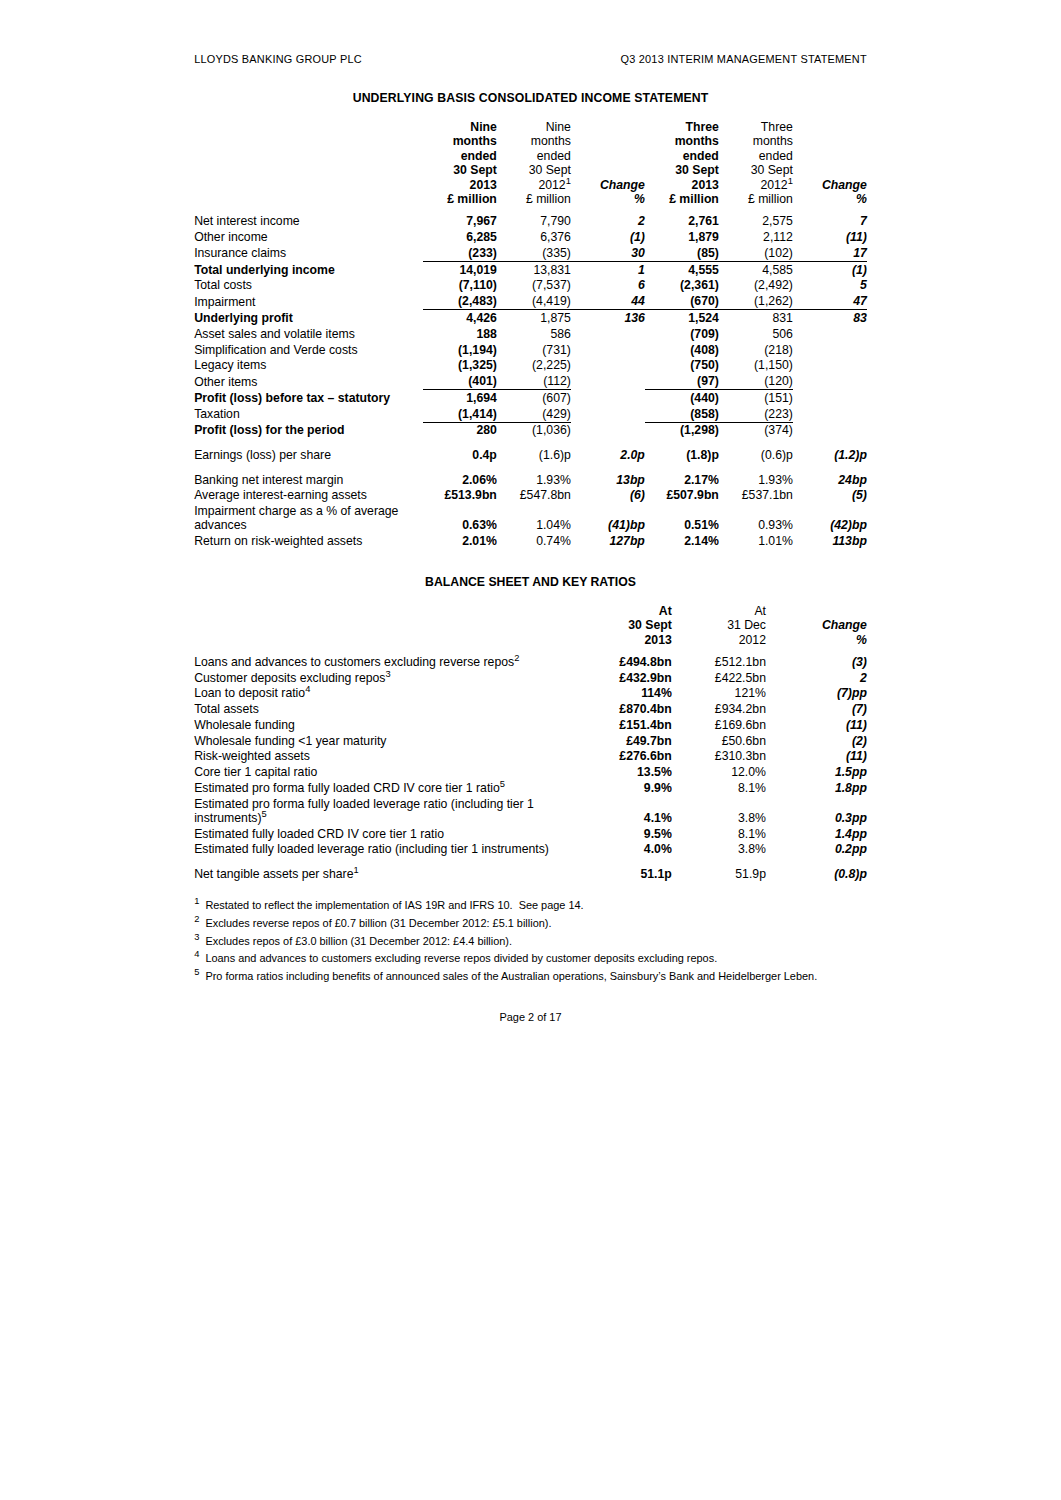LLOYDS BANKING GROUP PLC
Q3 2013 INTERIM MANAGEMENT STATEMENT
UNDERLYING BASIS CONSOLIDATED INCOME STATEMENT
| | Nine months ended 30 Sept 2013 £ million | Nine months ended 30 Sept 2012 1 £ million | Change % | Three months ended 30 Sept 2013 £ million | Three months ended 30 Sept 2012 1 £ million | Change % |
| --- | --- | --- | --- | --- | --- | --- |
| Net interest income | 7,967 | 7,790 | 2 | 2,761 | 2,575 | 7 |
| Other income | 6,285 | 6,376 | (1) | 1,879 | 2,112 | (11) |
| Insurance claims | (233) | (335) | 30 | (85) | (102) | 17 |
| Total underlying income | 14,019 | 13,831 | 1 | 4,555 | 4,585 | (1) |
| Total costs | (7,110) | (7,537) | 6 | (2,361) | (2,492) | 5 |
| Impairment | (2,483) | (4,419) | 44 | (670) | (1,262) | 47 |
| Underlying profit | 4,426 | 1,875 | 136 | 1,524 | 831 | 83 |
| Asset sales and volatile items | 188 | 586 | | (709) | 506 | |
| Simplification and Verde costs | (1,194) | (731) | | (408) | (218) | |
| Legacy items | (1,325) | (2,225) | | (750) | (1,150) | |
| Other items | (401) | (112) | | (97) | (120) | |
| Profit (loss) before tax – statutory | 1,694 | (607) | | (440) | (151) | |
| Taxation | (1,414) | (429) | | (858) | (223) | |
| Profit (loss) for the period | 280 | (1,036) | | (1,298) | (374) | |
| Earnings (loss) per share | 0.4p | (1.6)p | 2.0p | (1.8)p | (0.6)p | (1.2)p |
| Banking net interest margin | 2.06% | 1.93% | 13bp | 2.17% | 1.93% | 24bp |
| Average interest-earning assets | £513.9bn | £547.8bn | (6) | £507.9bn | £537.1bn | (5) |
| Impairment charge as a % of average advances | 0.63% | 1.04% | (41)bp | 0.51% | 0.93% | (42)bp |
| Return on risk-weighted assets | 2.01% | 0.74% | 127bp | 2.14% | 1.01% | 113bp |
BALANCE SHEET AND KEY RATIOS
| | At 30 Sept 2013 | At 31 Dec 2012 | Change % |
| --- | --- | --- | --- |
| Loans and advances to customers excluding reverse repos 2 | £494.8bn | £512.1bn | (3) |
| Customer deposits excluding repos 3 | £432.9bn | £422.5bn | 2 |
| Loan to deposit ratio 4 | 114% | 121% | (7)pp |
| Total assets | £870.4bn | £934.2bn | (7) |
| Wholesale funding | £151.4bn | £169.6bn | (11) |
| Wholesale funding <1 year maturity | £49.7bn | £50.6bn | (2) |
| Risk-weighted assets | £276.6bn | £310.3bn | (11) |
| Core tier 1 capital ratio | 13.5% | 12.0% | 1.5pp |
| Estimated pro forma fully loaded CRD IV core tier 1 ratio 5 | 9.9% | 8.1% | 1.8pp |
| Estimated pro forma fully loaded leverage ratio (including tier 1 instruments) 5 | 4.1% | 3.8% | 0.3pp |
| Estimated fully loaded CRD IV core tier 1 ratio | 9.5% | 8.1% | 1.4pp |
| Estimated fully loaded leverage ratio (including tier 1 instruments) | 4.0% | 3.8% | 0.2pp |
| Net tangible assets per share 1 | 51.1p | 51.9p | (0.8)p |
1 Restated to reflect the implementation of IAS 19R and IFRS 10. See page 14.
2 Excludes reverse repos of £0.7 billion (31 December 2012: £5.1 billion).
3 Excludes repos of £3.0 billion (31 December 2012: £4.4 billion).
4 Loans and advances to customers excluding reverse repos divided by customer deposits excluding repos.
5 Pro forma ratios including benefits of announced sales of the Australian operations, Sainsbury’s Bank and Heidelberger Leben.
Page 2 of 17